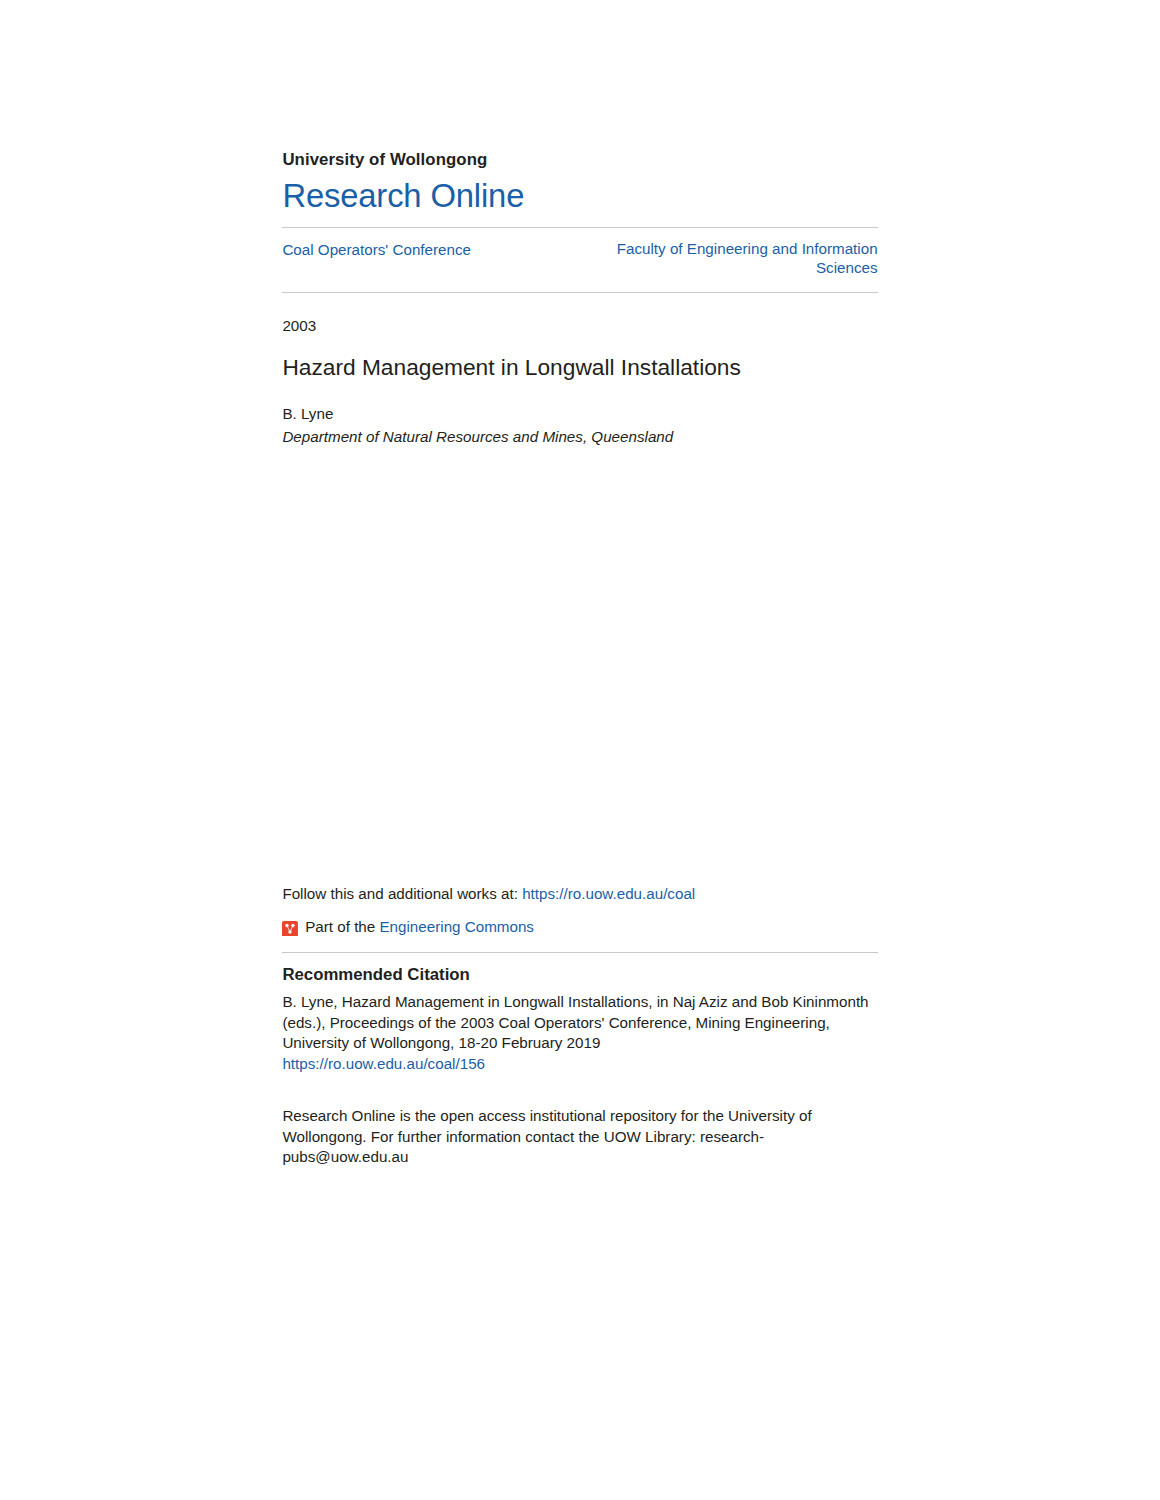University of Wollongong
Research Online
Coal Operators' Conference
Faculty of Engineering and Information
Sciences
2003
Hazard Management in Longwall Installations
B. Lyne
Department of Natural Resources and Mines, Queensland
Follow this and additional works at: https://ro.uow.edu.au/coal
Part of the Engineering Commons
Recommended Citation
B. Lyne, Hazard Management in Longwall Installations, in Naj Aziz and Bob Kininmonth (eds.), Proceedings of the 2003 Coal Operators' Conference, Mining Engineering, University of Wollongong, 18-20 February 2019
https://ro.uow.edu.au/coal/156
Research Online is the open access institutional repository for the University of Wollongong. For further information contact the UOW Library: research-pubs@uow.edu.au